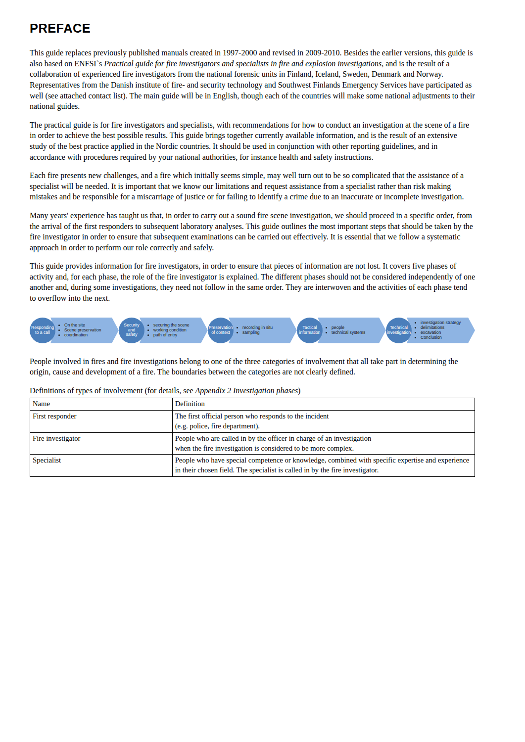PREFACE
This guide replaces previously published manuals created in 1997-2000 and revised in 2009-2010. Besides the earlier versions, this guide is also based on ENFSI`s Practical guide for fire investigators and specialists in fire and explosion investigations, and is the result of a collaboration of experienced fire investigators from the national forensic units in Finland, Iceland, Sweden, Denmark and Norway. Representatives from the Danish institute of fire- and security technology and Southwest Finlands Emergency Services have participated as well (see attached contact list). The main guide will be in English, though each of the countries will make some national adjustments to their national guides.
The practical guide is for fire investigators and specialists, with recommendations for how to conduct an investigation at the scene of a fire in order to achieve the best possible results. This guide brings together currently available information, and is the result of an extensive study of the best practice applied in the Nordic countries. It should be used in conjunction with other reporting guidelines, and in accordance with procedures required by your national authorities, for instance health and safety instructions.
Each fire presents new challenges, and a fire which initially seems simple, may well turn out to be so complicated that the assistance of a specialist will be needed. It is important that we know our limitations and request assistance from a specialist rather than risk making mistakes and be responsible for a miscarriage of justice or for failing to identify a crime due to an inaccurate or incomplete investigation.
Many years' experience has taught us that, in order to carry out a sound fire scene investigation, we should proceed in a specific order, from the arrival of the first responders to subsequent laboratory analyses. This guide outlines the most important steps that should be taken by the fire investigator in order to ensure that subsequent examinations can be carried out effectively. It is essential that we follow a systematic approach in order to perform our role correctly and safely.
This guide provides information for fire investigators, in order to ensure that pieces of information are not lost. It covers five phases of activity and, for each phase, the role of the fire investigator is explained. The different phases should not be considered independently of one another and, during some investigations, they need not follow in the same order. They are interwoven and the activities of each phase tend to overflow into the next.
Responding
to a call
On the site
Scene preservation
coordination
Security and
safety
securing the scene
working condition
path of entry
Preservation
of context
recording in situ
sampling
Tactical
information
people
technical systems
Technical
investigation
investigation strategy
delimitations
excavation
Conclusion
People involved in fires and fire investigations belong to one of the three categories of involvement that all take part in determining the origin, cause and development of a fire. The boundaries between the categories are not clearly defined.
Definitions of types of involvement (for details, see Appendix 2 Investigation phases )
| Name | Definition |
| --- | --- |
| First responder | The first official person who responds to the incident (e.g. police, fire department). |
| Fire investigator | People who are called in by the officer in charge of an investigation when the fire investigation is considered to be more complex. |
| Specialist | People who have special competence or knowledge, combined with specific expertise and experience in their chosen field. The specialist is called in by the fire investigator. |